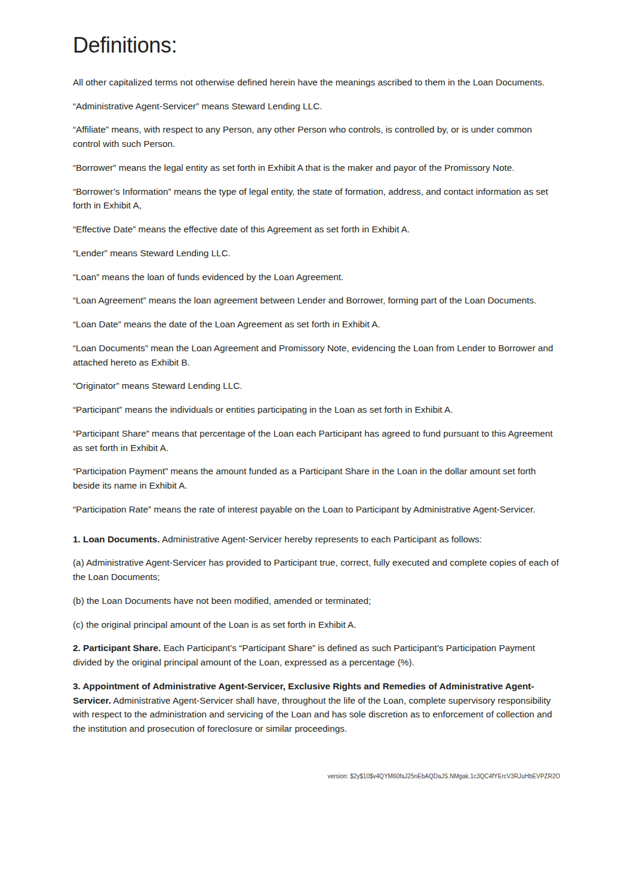Definitions:
All other capitalized terms not otherwise defined herein have the meanings ascribed to them in the Loan Documents.
“Administrative Agent-Servicer” means Steward Lending LLC.
“Affiliate” means, with respect to any Person, any other Person who controls, is controlled by, or is under common control with such Person.
“Borrower” means the legal entity as set forth in Exhibit A that is the maker and payor of the Promissory Note.
“Borrower’s Information” means the type of legal entity, the state of formation, address, and contact information as set forth in Exhibit A,
“Effective Date” means the effective date of this Agreement as set forth in Exhibit A.
“Lender” means Steward Lending LLC.
“Loan” means the loan of funds evidenced by the Loan Agreement.
“Loan Agreement” means the loan agreement between Lender and Borrower, forming part of the Loan Documents.
“Loan Date” means the date of the Loan Agreement as set forth in Exhibit A.
“Loan Documents” mean the Loan Agreement and Promissory Note, evidencing the Loan from Lender to Borrower and attached hereto as Exhibit B.
“Originator” means Steward Lending LLC.
“Participant” means the individuals or entities participating in the Loan as set forth in Exhibit A.
“Participant Share” means that percentage of the Loan each Participant has agreed to fund pursuant to this Agreement as set forth in Exhibit A.
“Participation Payment” means the amount funded as a Participant Share in the Loan in the dollar amount set forth beside its name in Exhibit A.
“Participation Rate” means the rate of interest payable on the Loan to Participant by Administrative Agent-Servicer.
1. Loan Documents. Administrative Agent-Servicer hereby represents to each Participant as follows:
(a) Administrative Agent-Servicer has provided to Participant true, correct, fully executed and complete copies of each of the Loan Documents;
(b) the Loan Documents have not been modified, amended or terminated;
(c) the original principal amount of the Loan is as set forth in Exhibit A.
2. Participant Share. Each Participant’s “Participant Share” is defined as such Participant’s Participation Payment divided by the original principal amount of the Loan, expressed as a percentage (%).
3. Appointment of Administrative Agent-Servicer, Exclusive Rights and Remedies of Administrative Agent-Servicer. Administrative Agent-Servicer shall have, throughout the life of the Loan, complete supervisory responsibility with respect to the administration and servicing of the Loan and has sole discretion as to enforcement of collection and the institution and prosecution of foreclosure or similar proceedings.
version: $2y$10$v4QYM60faJ25nEbAQDaJS.NMgak.1c3QC4fYErcV3RJuHbEVPZR2O